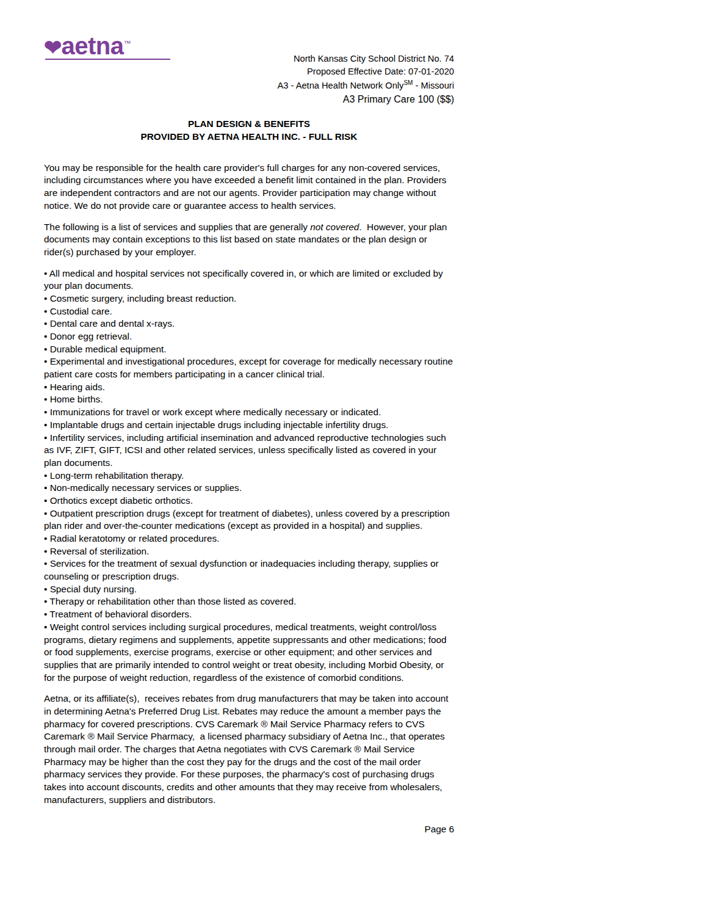❤aetna™
North Kansas City School District No. 74
Proposed Effective Date: 07-01-2020
A3 - Aetna Health Network OnlySM - Missouri
A3 Primary Care 100 ($$)
PLAN DESIGN & BENEFITS
PROVIDED BY AETNA HEALTH INC. - FULL RISK
You may be responsible for the health care provider's full charges for any non-covered services, including circumstances where you have exceeded a benefit limit contained in the plan. Providers are independent contractors and are not our agents. Provider participation may change without notice. We do not provide care or guarantee access to health services.
The following is a list of services and supplies that are generally not covered. However, your plan documents may contain exceptions to this list based on state mandates or the plan design or rider(s) purchased by your employer.
• All medical and hospital services not specifically covered in, or which are limited or excluded by your plan documents.
• Cosmetic surgery, including breast reduction.
• Custodial care.
• Dental care and dental x-rays.
• Donor egg retrieval.
• Durable medical equipment.
• Experimental and investigational procedures, except for coverage for medically necessary routine patient care costs for members participating in a cancer clinical trial.
• Hearing aids.
• Home births.
• Immunizations for travel or work except where medically necessary or indicated.
• Implantable drugs and certain injectable drugs including injectable infertility drugs.
• Infertility services, including artificial insemination and advanced reproductive technologies such as IVF, ZIFT, GIFT, ICSI and other related services, unless specifically listed as covered in your plan documents.
• Long-term rehabilitation therapy.
• Non-medically necessary services or supplies.
• Orthotics except diabetic orthotics.
• Outpatient prescription drugs (except for treatment of diabetes), unless covered by a prescription plan rider and over-the-counter medications (except as provided in a hospital) and supplies.
• Radial keratotomy or related procedures.
• Reversal of sterilization.
• Services for the treatment of sexual dysfunction or inadequacies including therapy, supplies or counseling or prescription drugs.
• Special duty nursing.
• Therapy or rehabilitation other than those listed as covered.
• Treatment of behavioral disorders.
• Weight control services including surgical procedures, medical treatments, weight control/loss programs, dietary regimens and supplements, appetite suppressants and other medications; food or food supplements, exercise programs, exercise or other equipment; and other services and supplies that are primarily intended to control weight or treat obesity, including Morbid Obesity, or for the purpose of weight reduction, regardless of the existence of comorbid conditions.
Aetna, or its affiliate(s), receives rebates from drug manufacturers that may be taken into account in determining Aetna's Preferred Drug List. Rebates may reduce the amount a member pays the pharmacy for covered prescriptions. CVS Caremark ® Mail Service Pharmacy refers to CVS Caremark ® Mail Service Pharmacy, a licensed pharmacy subsidiary of Aetna Inc., that operates through mail order. The charges that Aetna negotiates with CVS Caremark ® Mail Service Pharmacy may be higher than the cost they pay for the drugs and the cost of the mail order pharmacy services they provide. For these purposes, the pharmacy's cost of purchasing drugs takes into account discounts, credits and other amounts that they may receive from wholesalers, manufacturers, suppliers and distributors.
Page 6